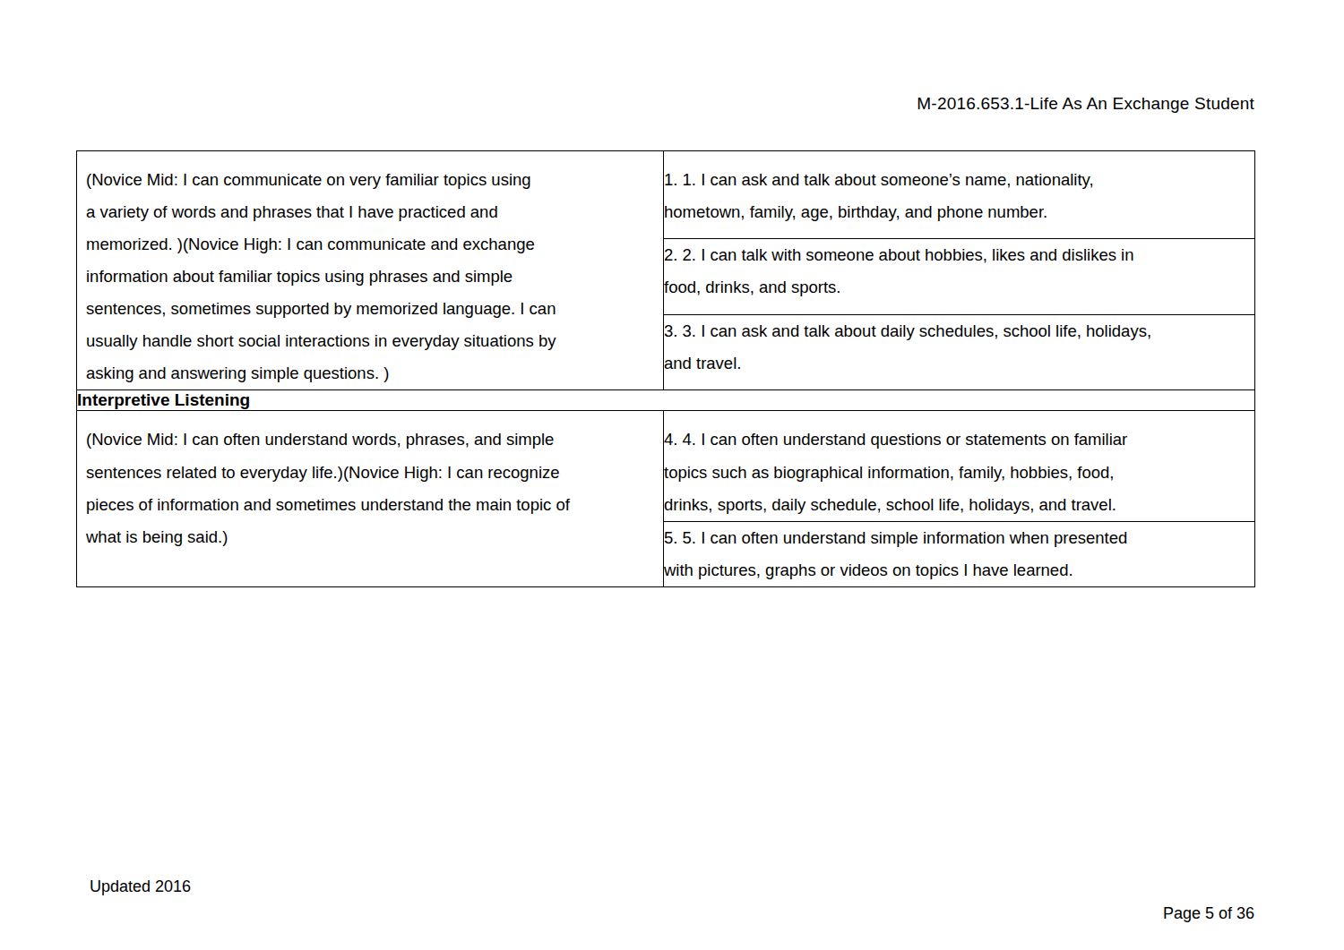M-2016.653.1-Life As An Exchange Student
| (Novice Mid: I can communicate on very familiar topics using a variety of words and phrases that I have practiced and memorized. )(Novice High: I can communicate and exchange information about familiar topics using phrases and simple sentences, sometimes supported by memorized language. I can usually handle short social interactions in everyday situations by asking and answering simple questions. ) | 1. 1. I can ask and talk about someone’s name, nationality, hometown, family, age, birthday, and phone number. |
| 2. 2. I can talk with someone about hobbies, likes and dislikes in food, drinks, and sports. |
| 3. 3. I can ask and talk about daily schedules, school life, holidays, and travel. |
| Interpretive Listening |
| (Novice Mid: I can often understand words, phrases, and simple sentences related to everyday life.)(Novice High: I can recognize pieces of information and sometimes understand the main topic of what is being said.) | 4. 4. I can often understand questions or statements on familiar topics such as biographical information, family, hobbies, food, drinks, sports, daily schedule, school life, holidays, and travel. |
| 5. 5. I can often understand simple information when presented with pictures, graphs or videos on topics I have learned. |
Updated 2016
Page 5 of 36